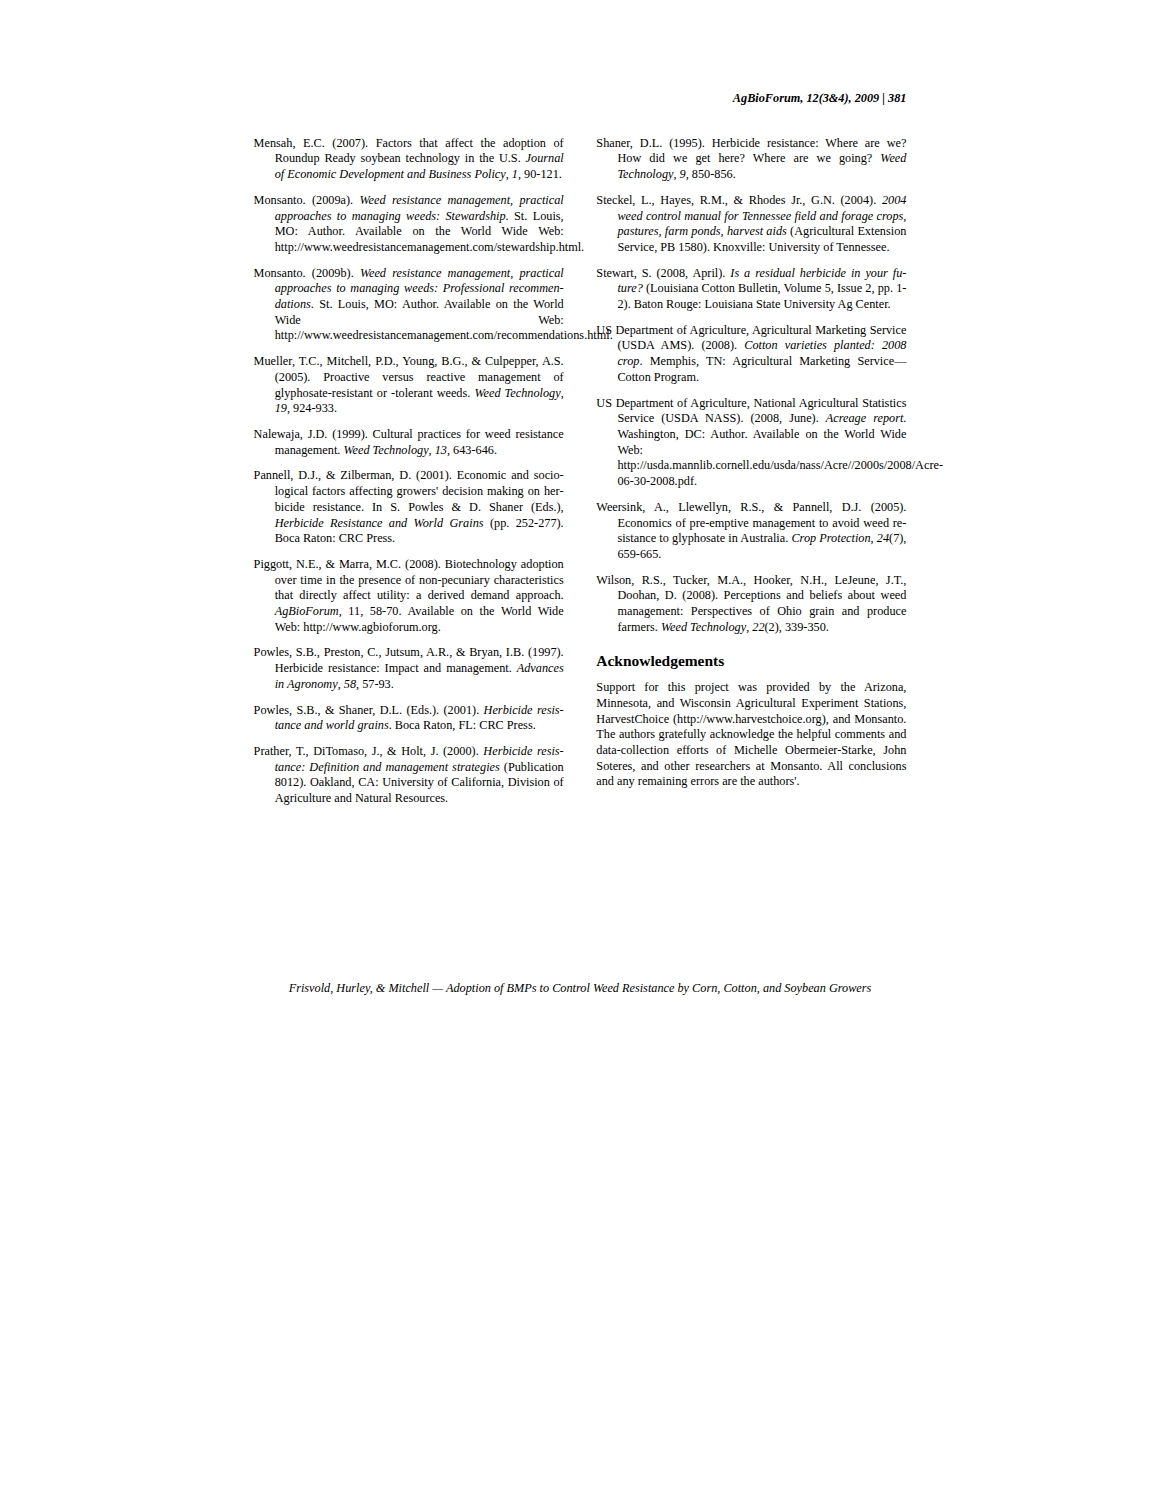AgBioForum, 12(3&4), 2009 | 381
Mensah, E.C. (2007). Factors that affect the adoption of Roundup Ready soybean technology in the U.S. Journal of Economic Development and Business Policy, 1, 90-121.
Monsanto. (2009a). Weed resistance management, practical approaches to managing weeds: Stewardship. St. Louis, MO: Author. Available on the World Wide Web: http://www.weedresistancemanagement.com/stewardship.html.
Monsanto. (2009b). Weed resistance management, practical approaches to managing weeds: Professional recommendations. St. Louis, MO: Author. Available on the World Wide Web: http://www.weedresistancemanagement.com/recommendations.html.
Mueller, T.C., Mitchell, P.D., Young, B.G., & Culpepper, A.S. (2005). Proactive versus reactive management of glyphosate-resistant or -tolerant weeds. Weed Technology, 19, 924-933.
Nalewaja, J.D. (1999). Cultural practices for weed resistance management. Weed Technology, 13, 643-646.
Pannell, D.J., & Zilberman, D. (2001). Economic and sociological factors affecting growers' decision making on herbicide resistance. In S. Powles & D. Shaner (Eds.), Herbicide Resistance and World Grains (pp. 252-277). Boca Raton: CRC Press.
Piggott, N.E., & Marra, M.C. (2008). Biotechnology adoption over time in the presence of non-pecuniary characteristics that directly affect utility: a derived demand approach. AgBioForum, 11, 58-70. Available on the World Wide Web: http://www.agbioforum.org.
Powles, S.B., Preston, C., Jutsum, A.R., & Bryan, I.B. (1997). Herbicide resistance: Impact and management. Advances in Agronomy, 58, 57-93.
Powles, S.B., & Shaner, D.L. (Eds.). (2001). Herbicide resistance and world grains. Boca Raton, FL: CRC Press.
Prather, T., DiTomaso, J., & Holt, J. (2000). Herbicide resistance: Definition and management strategies (Publication 8012). Oakland, CA: University of California, Division of Agriculture and Natural Resources.
Shaner, D.L. (1995). Herbicide resistance: Where are we? How did we get here? Where are we going? Weed Technology, 9, 850-856.
Steckel, L., Hayes, R.M., & Rhodes Jr., G.N. (2004). 2004 weed control manual for Tennessee field and forage crops, pastures, farm ponds, harvest aids (Agricultural Extension Service, PB 1580). Knoxville: University of Tennessee.
Stewart, S. (2008, April). Is a residual herbicide in your future? (Louisiana Cotton Bulletin, Volume 5, Issue 2, pp. 1-2). Baton Rouge: Louisiana State University Ag Center.
US Department of Agriculture, Agricultural Marketing Service (USDA AMS). (2008). Cotton varieties planted: 2008 crop. Memphis, TN: Agricultural Marketing Service—Cotton Program.
US Department of Agriculture, National Agricultural Statistics Service (USDA NASS). (2008, June). Acreage report. Washington, DC: Author. Available on the World Wide Web: http://usda.mannlib.cornell.edu/usda/nass/Acre//2000s/2008/Acre-06-30-2008.pdf.
Weersink, A., Llewellyn, R.S., & Pannell, D.J. (2005). Economics of pre-emptive management to avoid weed resistance to glyphosate in Australia. Crop Protection, 24(7), 659-665.
Wilson, R.S., Tucker, M.A., Hooker, N.H., LeJeune, J.T., Doohan, D. (2008). Perceptions and beliefs about weed management: Perspectives of Ohio grain and produce farmers. Weed Technology, 22(2), 339-350.
Acknowledgements
Support for this project was provided by the Arizona, Minnesota, and Wisconsin Agricultural Experiment Stations, HarvestChoice (http://www.harvestchoice.org), and Monsanto. The authors gratefully acknowledge the helpful comments and data-collection efforts of Michelle Obermeier-Starke, John Soteres, and other researchers at Monsanto. All conclusions and any remaining errors are the authors'.
Frisvold, Hurley, & Mitchell — Adoption of BMPs to Control Weed Resistance by Corn, Cotton, and Soybean Growers